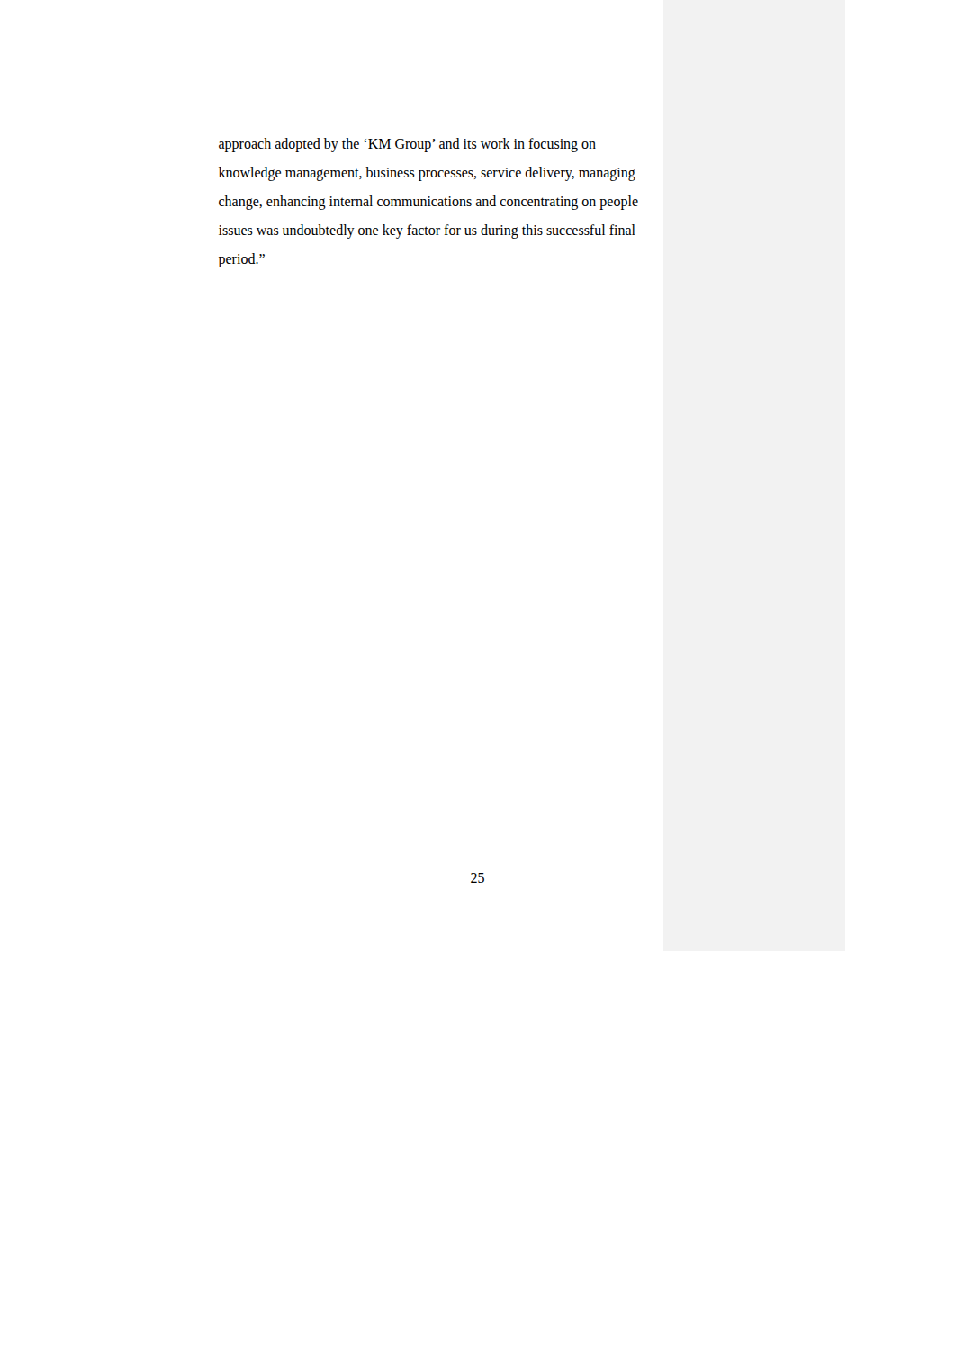approach adopted by the ‘KM Group’ and its work in focusing on knowledge management, business processes, service delivery, managing change, enhancing internal communications and concentrating on people issues was undoubtedly one key factor for us during this successful final period.”
25